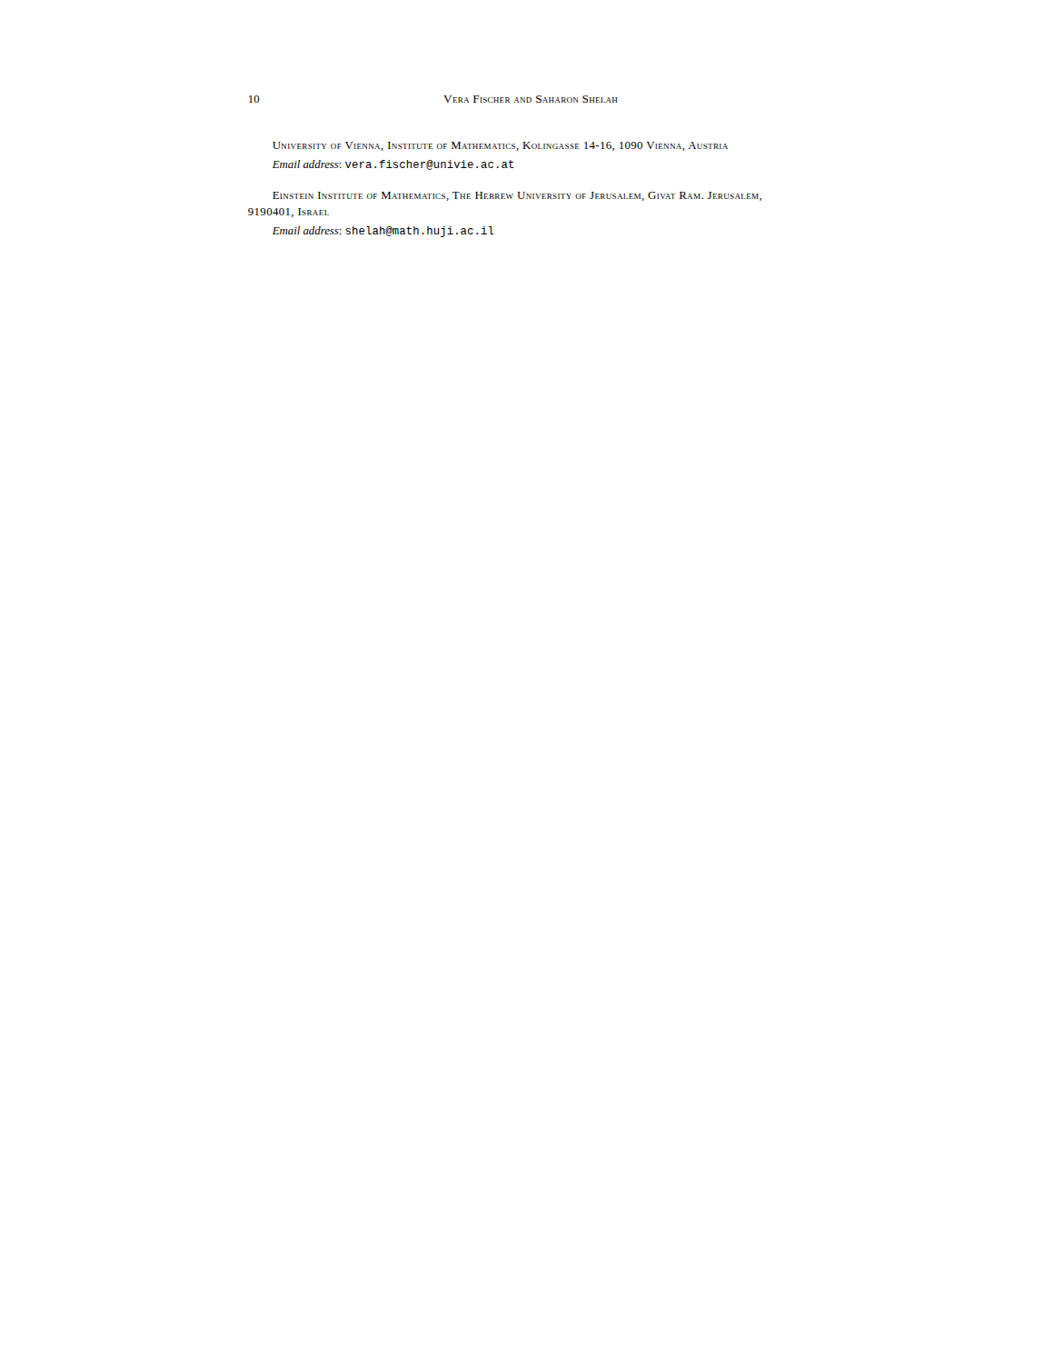10 Vera Fischer and Saharon Shelah
University of Vienna, Institute of Mathematics, Kolingasse 14-16, 1090 Vienna, Austria Email address: vera.fischer@univie.ac.at
Einstein Institute of Mathematics, The Hebrew University of Jerusalem, Givat Ram. Jerusalem, 9190401, Israel Email address: shelah@math.huji.ac.il